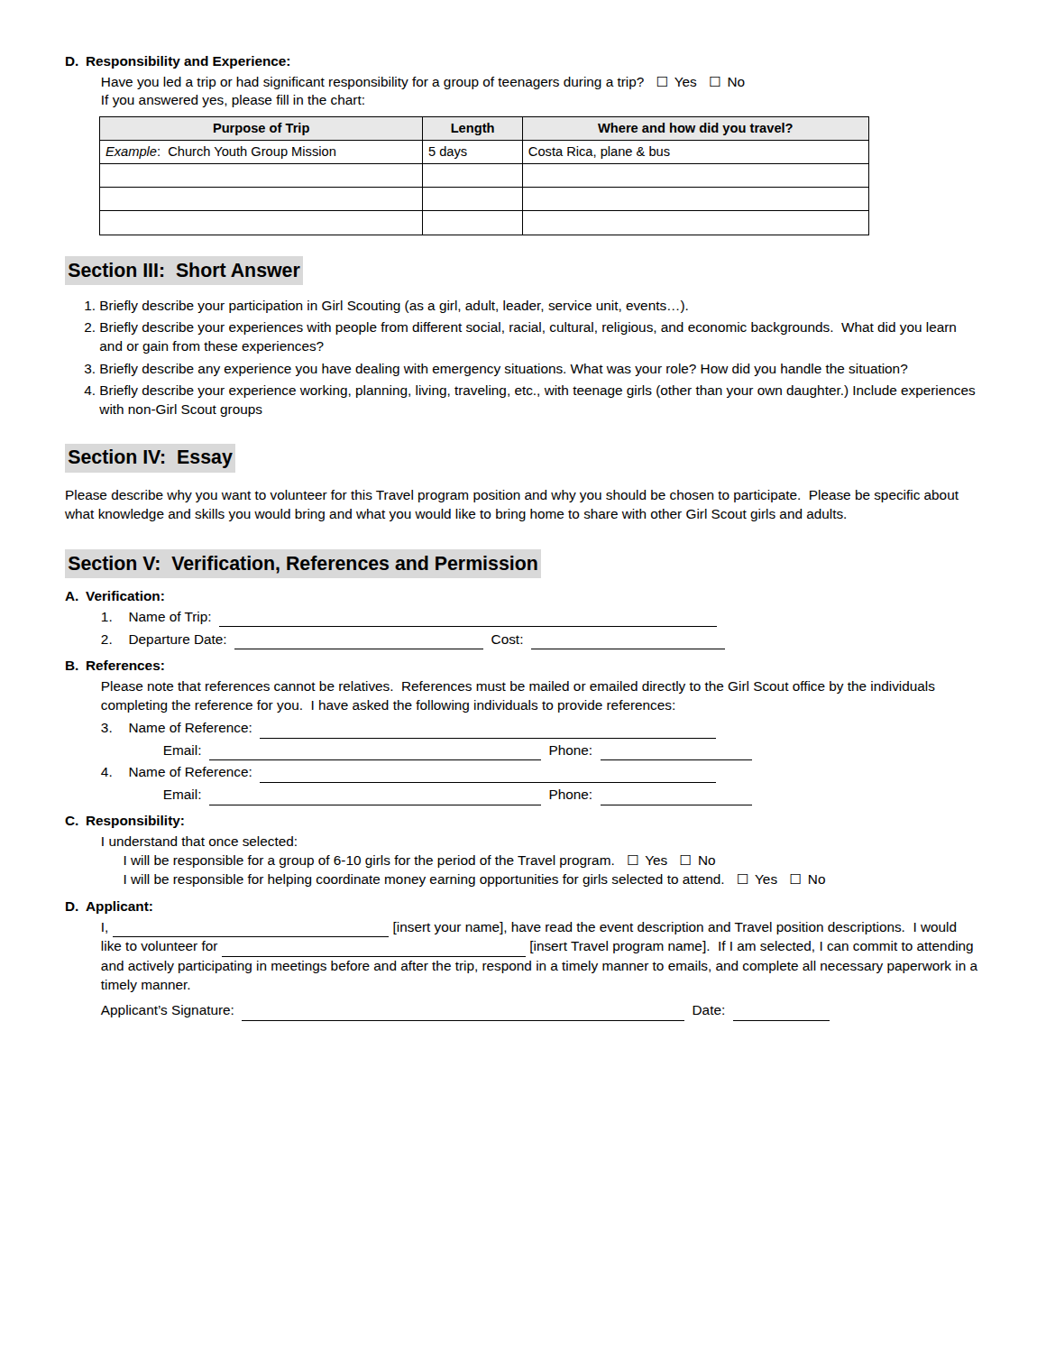D. Responsibility and Experience:
Have you led a trip or had significant responsibility for a group of teenagers during a trip? ☐ Yes ☐ No
If you answered yes, please fill in the chart:
| Purpose of Trip | Length | Where and how did you travel? |
| --- | --- | --- |
| Example : Church Youth Group Mission | 5 days | Costa Rica, plane & bus |
Section III: Short Answer
Briefly describe your participation in Girl Scouting (as a girl, adult, leader, service unit, events…).
Briefly describe your experiences with people from different social, racial, cultural, religious, and economic backgrounds. What did you learn and or gain from these experiences?
Briefly describe any experience you have dealing with emergency situations. What was your role? How did you handle the situation?
Briefly describe your experience working, planning, living, traveling, etc., with teenage girls (other than your own daughter.) Include experiences with non-Girl Scout groups
Section IV: Essay
Please describe why you want to volunteer for this Travel program position and why you should be chosen to participate. Please be specific about what knowledge and skills you would bring and what you would like to bring home to share with other Girl Scout girls and adults.
Section V: Verification, References and Permission
A. Verification:
1. Name of Trip:
2. Departure Date: Cost:
B. References:
Please note that references cannot be relatives. References must be mailed or emailed directly to the Girl Scout office by the individuals completing the reference for you. I have asked the following individuals to provide references:
3. Name of Reference:
Email: Phone:
4. Name of Reference:
Email: Phone:
C. Responsibility:
I understand that once selected:
I will be responsible for a group of 6-10 girls for the period of the Travel program. ☐ Yes ☐ No
I will be responsible for helping coordinate money earning opportunities for girls selected to attend. ☐ Yes ☐ No
D. Applicant:
I, [insert your name], have read the event description and Travel position descriptions. I would like to volunteer for [insert Travel program name]. If I am selected, I can commit to attending and actively participating in meetings before and after the trip, respond in a timely manner to emails, and complete all necessary paperwork in a timely manner.
Applicant’s Signature: Date: